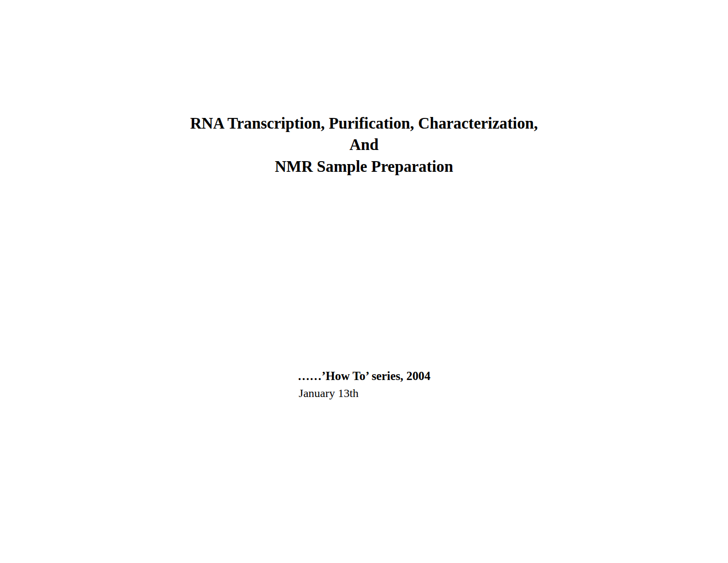RNA Transcription, Purification, Characterization,
And
NMR Sample Preparation
……’How To’ series, 2004
January 13th